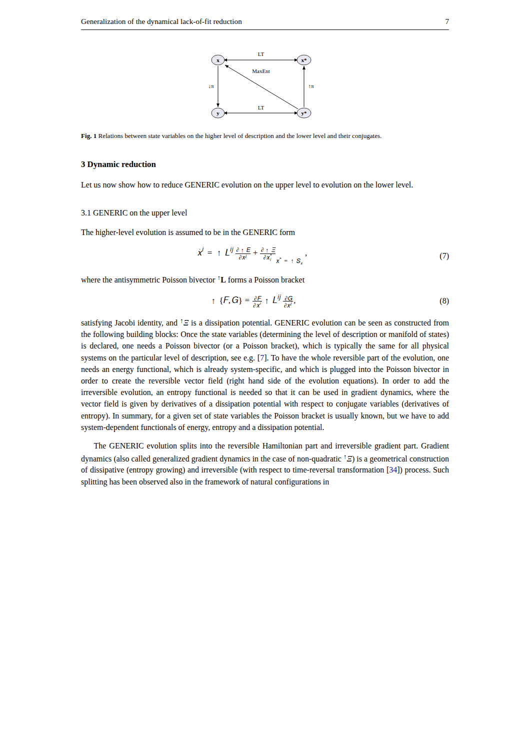Generalization of the dynamical lack-of-fit reduction 7
LT LT ↓π ↑π MaxEnt x x* y y*
Fig. 1 Relations between state variables on the higher level of description and the lower level and their conjugates.
3 Dynamic reduction
Let us now show how to reduce GENERIC evolution on the upper level to evolution on the lower level.
3.1 GENERIC on the upper level
The higher-level evolution is assumed to be in the GENERIC form
ẋ ⁡ i = ↑ Lij ∂↑E ∂xj + ∂↑Ξ ∂xi* x* = ↑ Sx , (7)
where the antisymmetric Poisson bivector ↑L forms a Poisson bracket
↑ {F,G} = ∂F ∂xi ↑ Lij ∂G ∂xj , (8)
satisfying Jacobi identity, and ↑Ξ is a dissipation potential. GENERIC evolution can be seen as constructed from the following building blocks: Once the state variables (determining the level of description or manifold of states) is declared, one needs a Poisson bivector (or a Poisson bracket), which is typically the same for all physical systems on the particular level of description, see e.g. [7]. To have the whole reversible part of the evolution, one needs an energy functional, which is already system-specific, and which is plugged into the Poisson bivector in order to create the reversible vector field (right hand side of the evolution equations). In order to add the irreversible evolution, an entropy functional is needed so that it can be used in gradient dynamics, where the vector field is given by derivatives of a dissipation potential with respect to conjugate variables (derivatives of entropy). In summary, for a given set of state variables the Poisson bracket is usually known, but we have to add system-dependent functionals of energy, entropy and a dissipation potential.
The GENERIC evolution splits into the reversible Hamiltonian part and irreversible gradient part. Gradient dynamics (also called generalized gradient dynamics in the case of non-quadratic ↑Ξ) is a geometrical construction of dissipative (entropy growing) and irreversible (with respect to time-reversal transformation [34]) process. Such splitting has been observed also in the framework of natural configurations in